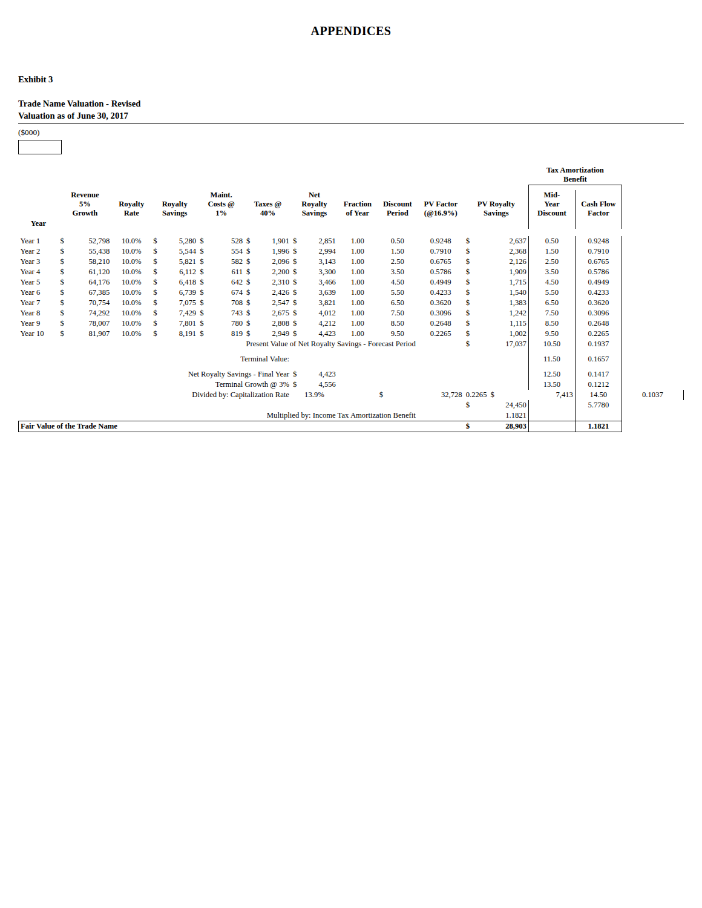APPENDICES
Exhibit 3
Trade Name Valuation - Revised
Valuation as of June 30, 2017
($000)
| | Tax Amortization Benefit |
| | Revenue 5% Growth | Royalty Rate | Royalty Savings | Maint. Costs @ 1% | Taxes @ 40% | Net Royalty Savings | Fraction of Year | Discount Period | PV Factor (@16.9%) | PV Royalty Savings | Mid- Year Discount | Cash Flow Factor |
| Year | | | |
| Year 1 | $ | 52,798 | 10.0% | $ | 5,280 | $ | 528 | $ | 1,901 | $ | 2,851 | 1.00 | 0.50 | 0.9248 | $ | 2,637 | 0.50 | 0.9248 |
| Year 2 | $ | 55,438 | 10.0% | $ | 5,544 | $ | 554 | $ | 1,996 | $ | 2,994 | 1.00 | 1.50 | 0.7910 | $ | 2,368 | 1.50 | 0.7910 |
| Year 3 | $ | 58,210 | 10.0% | $ | 5,821 | $ | 582 | $ | 2,096 | $ | 3,143 | 1.00 | 2.50 | 0.6765 | $ | 2,126 | 2.50 | 0.6765 |
| Year 4 | $ | 61,120 | 10.0% | $ | 6,112 | $ | 611 | $ | 2,200 | $ | 3,300 | 1.00 | 3.50 | 0.5786 | $ | 1,909 | 3.50 | 0.5786 |
| Year 5 | $ | 64,176 | 10.0% | $ | 6,418 | $ | 642 | $ | 2,310 | $ | 3,466 | 1.00 | 4.50 | 0.4949 | $ | 1,715 | 4.50 | 0.4949 |
| Year 6 | $ | 67,385 | 10.0% | $ | 6,739 | $ | 674 | $ | 2,426 | $ | 3,639 | 1.00 | 5.50 | 0.4233 | $ | 1,540 | 5.50 | 0.4233 |
| Year 7 | $ | 70,754 | 10.0% | $ | 7,075 | $ | 708 | $ | 2,547 | $ | 3,821 | 1.00 | 6.50 | 0.3620 | $ | 1,383 | 6.50 | 0.3620 |
| Year 8 | $ | 74,292 | 10.0% | $ | 7,429 | $ | 743 | $ | 2,675 | $ | 4,012 | 1.00 | 7.50 | 0.3096 | $ | 1,242 | 7.50 | 0.3096 |
| Year 9 | $ | 78,007 | 10.0% | $ | 7,801 | $ | 780 | $ | 2,808 | $ | 4,212 | 1.00 | 8.50 | 0.2648 | $ | 1,115 | 8.50 | 0.2648 |
| Year 10 | $ | 81,907 | 10.0% | $ | 8,191 | $ | 819 | $ | 2,949 | $ | 4,423 | 1.00 | 9.50 | 0.2265 | $ | 1,002 | 9.50 | 0.2265 |
| Present Value of Net Royalty Savings - Forecast Period | | $ | 17,037 | 10.50 | 0.1937 |
| Terminal Value: | | 11.50 | 0.1657 |
| Net Royalty Savings - Final Year | $ | 4,423 | | 12.50 | 0.1417 |
| Terminal Growth @ 3% | $ | 4,556 | | 13.50 | 0.1212 |
| Divided by: Capitalization Rate | 13.9% | | $ | 32,728 | 0.2265 | $ | 7,413 | 14.50 | 0.1037 |
| | $ | 24,450 | | 5.7780 |
| Multiplied by: Income Tax Amortization Benefit | | 1.1821 | | |
| Fair Value of the Trade Name | | $ | 28,903 | | 1.1821 |